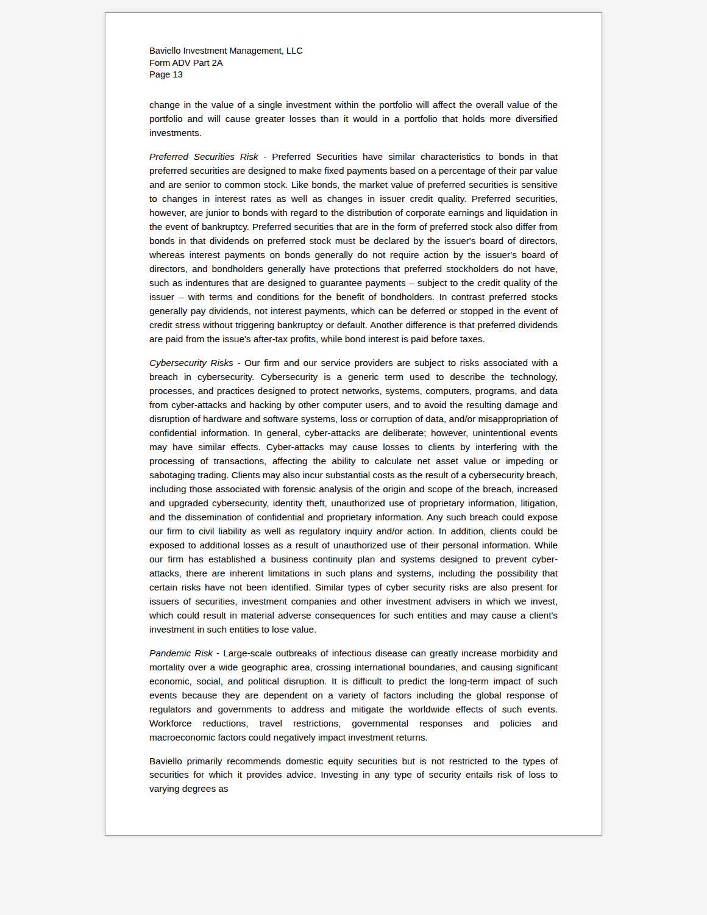Baviello Investment Management, LLC
Form ADV Part 2A
Page 13
change in the value of a single investment within the portfolio will affect the overall value of the portfolio and will cause greater losses than it would in a portfolio that holds more diversified investments.
Preferred Securities Risk - Preferred Securities have similar characteristics to bonds in that preferred securities are designed to make fixed payments based on a percentage of their par value and are senior to common stock. Like bonds, the market value of preferred securities is sensitive to changes in interest rates as well as changes in issuer credit quality. Preferred securities, however, are junior to bonds with regard to the distribution of corporate earnings and liquidation in the event of bankruptcy. Preferred securities that are in the form of preferred stock also differ from bonds in that dividends on preferred stock must be declared by the issuer's board of directors, whereas interest payments on bonds generally do not require action by the issuer's board of directors, and bondholders generally have protections that preferred stockholders do not have, such as indentures that are designed to guarantee payments – subject to the credit quality of the issuer – with terms and conditions for the benefit of bondholders. In contrast preferred stocks generally pay dividends, not interest payments, which can be deferred or stopped in the event of credit stress without triggering bankruptcy or default. Another difference is that preferred dividends are paid from the issue's after-tax profits, while bond interest is paid before taxes.
Cybersecurity Risks - Our firm and our service providers are subject to risks associated with a breach in cybersecurity. Cybersecurity is a generic term used to describe the technology, processes, and practices designed to protect networks, systems, computers, programs, and data from cyber-attacks and hacking by other computer users, and to avoid the resulting damage and disruption of hardware and software systems, loss or corruption of data, and/or misappropriation of confidential information. In general, cyber-attacks are deliberate; however, unintentional events may have similar effects. Cyber-attacks may cause losses to clients by interfering with the processing of transactions, affecting the ability to calculate net asset value or impeding or sabotaging trading. Clients may also incur substantial costs as the result of a cybersecurity breach, including those associated with forensic analysis of the origin and scope of the breach, increased and upgraded cybersecurity, identity theft, unauthorized use of proprietary information, litigation, and the dissemination of confidential and proprietary information. Any such breach could expose our firm to civil liability as well as regulatory inquiry and/or action. In addition, clients could be exposed to additional losses as a result of unauthorized use of their personal information. While our firm has established a business continuity plan and systems designed to prevent cyber-attacks, there are inherent limitations in such plans and systems, including the possibility that certain risks have not been identified. Similar types of cyber security risks are also present for issuers of securities, investment companies and other investment advisers in which we invest, which could result in material adverse consequences for such entities and may cause a client's investment in such entities to lose value.
Pandemic Risk - Large-scale outbreaks of infectious disease can greatly increase morbidity and mortality over a wide geographic area, crossing international boundaries, and causing significant economic, social, and political disruption. It is difficult to predict the long-term impact of such events because they are dependent on a variety of factors including the global response of regulators and governments to address and mitigate the worldwide effects of such events. Workforce reductions, travel restrictions, governmental responses and policies and macroeconomic factors could negatively impact investment returns.
Baviello primarily recommends domestic equity securities but is not restricted to the types of securities for which it provides advice. Investing in any type of security entails risk of loss to varying degrees as